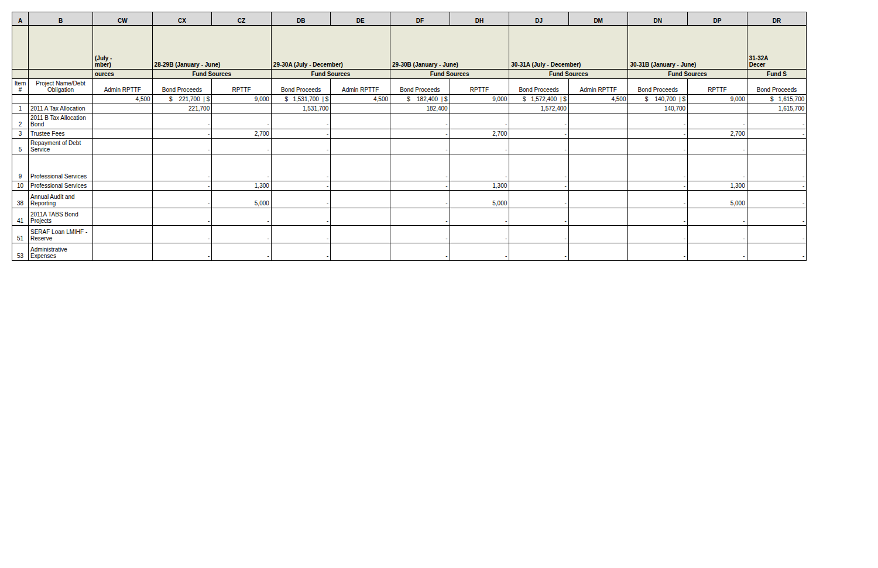| A | B | CW | CX | CZ | DB | DE | DF | DH | DJ | DM | DN | DP | DR |
| | | (July - mber) | 28-29B (January - June) | 29-30A (July - December) | 29-30B (January - June) | 30-31A (July - December) | 30-31B (January - June) | 31-32A Decer |
| | | ources | Fund Sources | Fund Sources | Fund Sources | Fund Sources | Fund Sources | Fund S |
| Item # | Project Name/Debt Obligation | Admin RPTTF | Bond Proceeds | RPTTF | Bond Proceeds | Admin RPTTF | Bond Proceeds | RPTTF | Bond Proceeds | Admin RPTTF | Bond Proceeds | RPTTF | Bond Proceeds |
| | | 4,500 | $ 221,700 / $ | 9,000 | $ 1,531,700 / $ | 4,500 | $ 182,400 / $ | 9,000 | $ 1,572,400 / $ | 4,500 | $ 140,700 / $ | 9,000 | $ 1,615,700 |
| 1 | 2011 A Tax Allocation | | 221,700 | | 1,531,700 | | 182,400 | | 1,572,400 | | 140,700 | | 1,615,700 |
| 2 | 2011 B Tax Allocation Bond | | - | - | - | | - | - | - | | - | - | - |
| 3 | Trustee Fees | | - | 2,700 | - | | - | 2,700 | - | | - | 2,700 | - |
| 5 | Repayment of Debt Service | | - | - | - | | - | - | - | | - | - | - |
| 9 | Professional Services | | - | - | - | | - | - | - | | - | - | - |
| 10 | Professional Services | | - | 1,300 | - | | - | 1,300 | - | | - | 1,300 | - |
| 38 | Annual Audit and Reporting | | - | 5,000 | - | | - | 5,000 | - | | - | 5,000 | - |
| 41 | 2011A TABS Bond Projects | | - | - | - | | - | - | - | | - | - | - |
| 51 | SERAF Loan LMIHF - Reserve | | - | - | - | | - | - | - | | - | - | - |
| 53 | Administrative Expenses | | - | - | - | | - | - | - | | - | - | - |